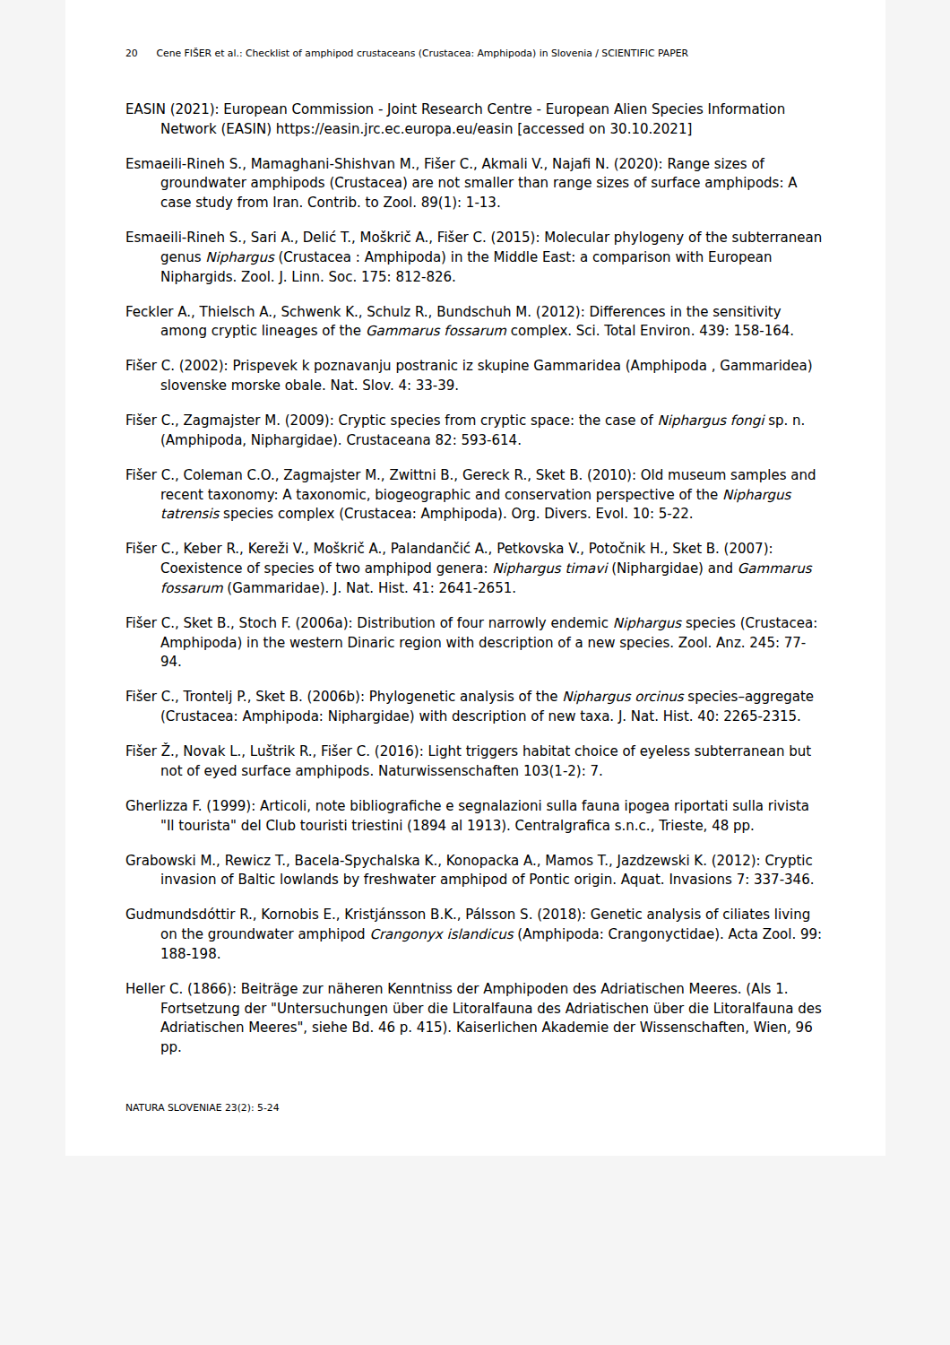20 Cene FIŠER et al.: Checklist of amphipod crustaceans (Crustacea: Amphipoda) in Slovenia / SCIENTIFIC PAPER
EASIN (2021): European Commission - Joint Research Centre - European Alien Species Information Network (EASIN) https://easin.jrc.ec.europa.eu/easin [accessed on 30.10.2021]
Esmaeili-Rineh S., Mamaghani-Shishvan M., Fišer C., Akmali V., Najafi N. (2020): Range sizes of groundwater amphipods (Crustacea) are not smaller than range sizes of surface amphipods: A case study from Iran. Contrib. to Zool. 89(1): 1-13.
Esmaeili-Rineh S., Sari A., Delić T., Moškrič A., Fišer C. (2015): Molecular phylogeny of the subterranean genus Niphargus (Crustacea : Amphipoda) in the Middle East: a comparison with European Niphargids. Zool. J. Linn. Soc. 175: 812-826.
Feckler A., Thielsch A., Schwenk K., Schulz R., Bundschuh M. (2012): Differences in the sensitivity among cryptic lineages of the Gammarus fossarum complex. Sci. Total Environ. 439: 158-164.
Fišer C. (2002): Prispevek k poznavanju postranic iz skupine Gammaridea (Amphipoda , Gammaridea) slovenske morske obale. Nat. Slov. 4: 33-39.
Fišer C., Zagmajster M. (2009): Cryptic species from cryptic space: the case of Niphargus fongi sp. n. (Amphipoda, Niphargidae). Crustaceana 82: 593-614.
Fišer C., Coleman C.O., Zagmajster M., Zwittni B., Gereck R., Sket B. (2010): Old museum samples and recent taxonomy: A taxonomic, biogeographic and conservation perspective of the Niphargus tatrensis species complex (Crustacea: Amphipoda). Org. Divers. Evol. 10: 5-22.
Fišer C., Keber R., Kereži V., Moškrič A., Palandančić A., Petkovska V., Potočnik H., Sket B. (2007): Coexistence of species of two amphipod genera: Niphargus timavi (Niphargidae) and Gammarus fossarum (Gammaridae). J. Nat. Hist. 41: 2641-2651.
Fišer C., Sket B., Stoch F. (2006a): Distribution of four narrowly endemic Niphargus species (Crustacea: Amphipoda) in the western Dinaric region with description of a new species. Zool. Anz. 245: 77-94.
Fišer C., Trontelj P., Sket B. (2006b): Phylogenetic analysis of the Niphargus orcinus species–aggregate (Crustacea: Amphipoda: Niphargidae) with description of new taxa. J. Nat. Hist. 40: 2265-2315.
Fišer Ž., Novak L., Luštrik R., Fišer C. (2016): Light triggers habitat choice of eyeless subterranean but not of eyed surface amphipods. Naturwissenschaften 103(1-2): 7.
Gherlizza F. (1999): Articoli, note bibliografiche e segnalazioni sulla fauna ipogea riportati sulla rivista "Il tourista" del Club touristi triestini (1894 al 1913). Centralgrafica s.n.c., Trieste, 48 pp.
Grabowski M., Rewicz T., Bacela-Spychalska K., Konopacka A., Mamos T., Jazdzewski K. (2012): Cryptic invasion of Baltic lowlands by freshwater amphipod of Pontic origin. Aquat. Invasions 7: 337-346.
Gudmundsdóttir R., Kornobis E., Kristjánsson B.K., Pálsson S. (2018): Genetic analysis of ciliates living on the groundwater amphipod Crangonyx islandicus (Amphipoda: Crangonyctidae). Acta Zool. 99: 188-198.
Heller C. (1866): Beiträge zur näheren Kenntniss der Amphipoden des Adriatischen Meeres. (Als 1. Fortsetzung der "Untersuchungen über die Litoralfauna des Adriatischen über die Litoralfauna des Adriatischen Meeres", siehe Bd. 46 p. 415). Kaiserlichen Akademie der Wissenschaften, Wien, 96 pp.
NATURA SLOVENIAE 23(2): 5-24